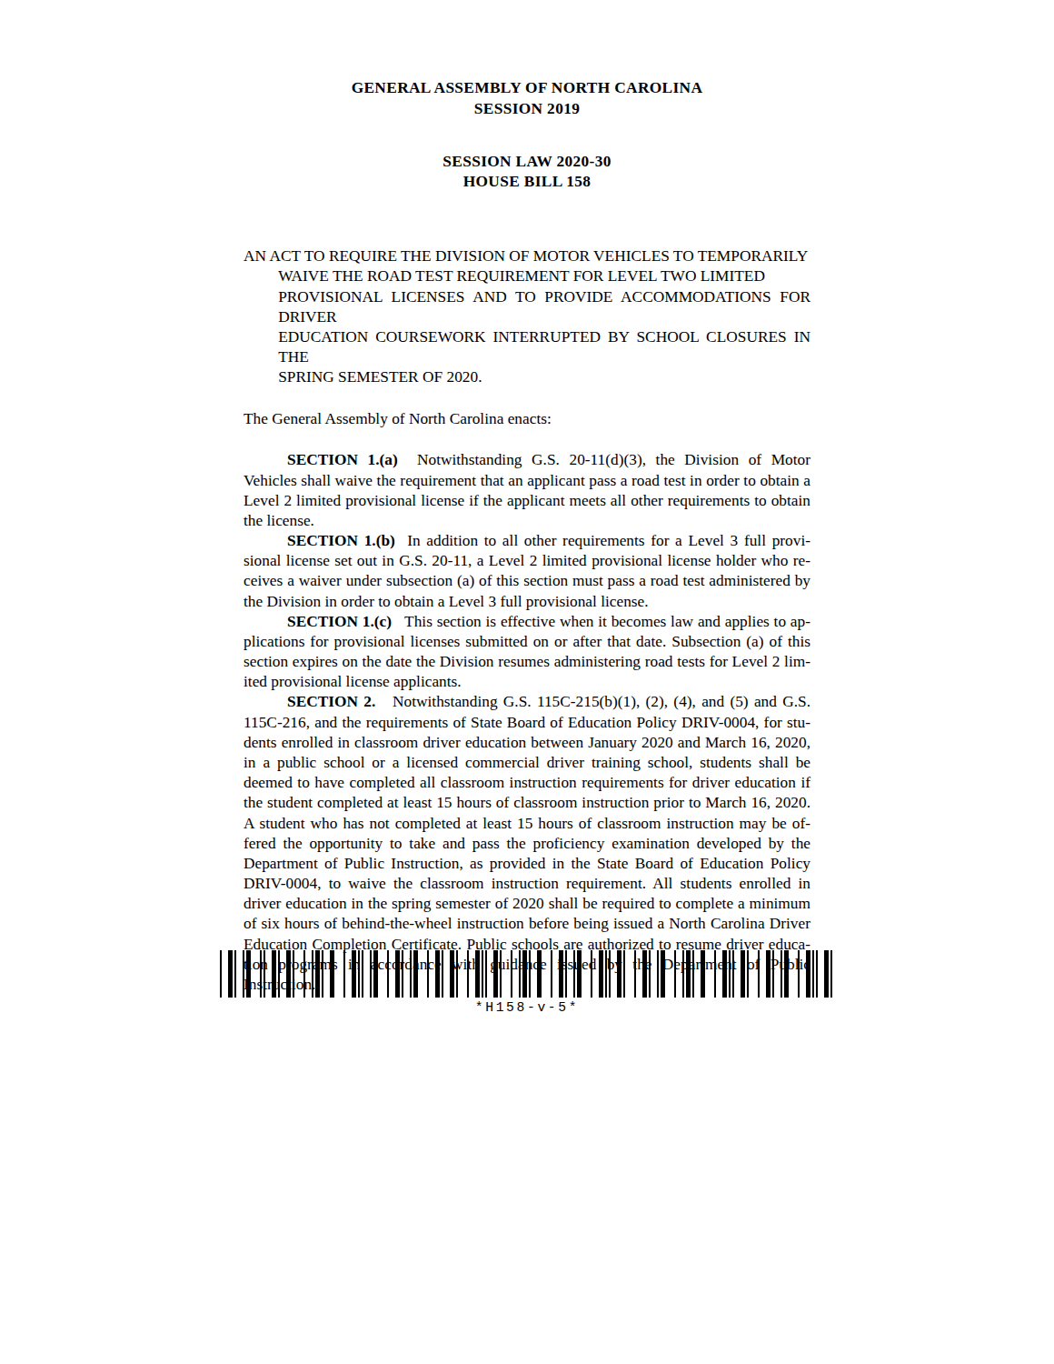GENERAL ASSEMBLY OF NORTH CAROLINA
SESSION 2019
SESSION LAW 2020-30
HOUSE BILL 158
AN ACT TO REQUIRE THE DIVISION OF MOTOR VEHICLES TO TEMPORARILY WAIVE THE ROAD TEST REQUIREMENT FOR LEVEL TWO LIMITED PROVISIONAL LICENSES AND TO PROVIDE ACCOMMODATIONS FOR DRIVER EDUCATION COURSEWORK INTERRUPTED BY SCHOOL CLOSURES IN THE SPRING SEMESTER OF 2020.
The General Assembly of North Carolina enacts:
SECTION 1.(a) Notwithstanding G.S. 20-11(d)(3), the Division of Motor Vehicles shall waive the requirement that an applicant pass a road test in order to obtain a Level 2 limited provisional license if the applicant meets all other requirements to obtain the license.
SECTION 1.(b) In addition to all other requirements for a Level 3 full provisional license set out in G.S. 20-11, a Level 2 limited provisional license holder who receives a waiver under subsection (a) of this section must pass a road test administered by the Division in order to obtain a Level 3 full provisional license.
SECTION 1.(c) This section is effective when it becomes law and applies to applications for provisional licenses submitted on or after that date. Subsection (a) of this section expires on the date the Division resumes administering road tests for Level 2 limited provisional license applicants.
SECTION 2. Notwithstanding G.S. 115C-215(b)(1), (2), (4), and (5) and G.S. 115C-216, and the requirements of State Board of Education Policy DRIV-0004, for students enrolled in classroom driver education between January 2020 and March 16, 2020, in a public school or a licensed commercial driver training school, students shall be deemed to have completed all classroom instruction requirements for driver education if the student completed at least 15 hours of classroom instruction prior to March 16, 2020. A student who has not completed at least 15 hours of classroom instruction may be offered the opportunity to take and pass the proficiency examination developed by the Department of Public Instruction, as provided in the State Board of Education Policy DRIV-0004, to waive the classroom instruction requirement. All students enrolled in driver education in the spring semester of 2020 shall be required to complete a minimum of six hours of behind-the-wheel instruction before being issued a North Carolina Driver Education Completion Certificate. Public schools are authorized to resume driver education programs in accordance with guidance issued by the Department of Public Instruction.
*H158-v-5*